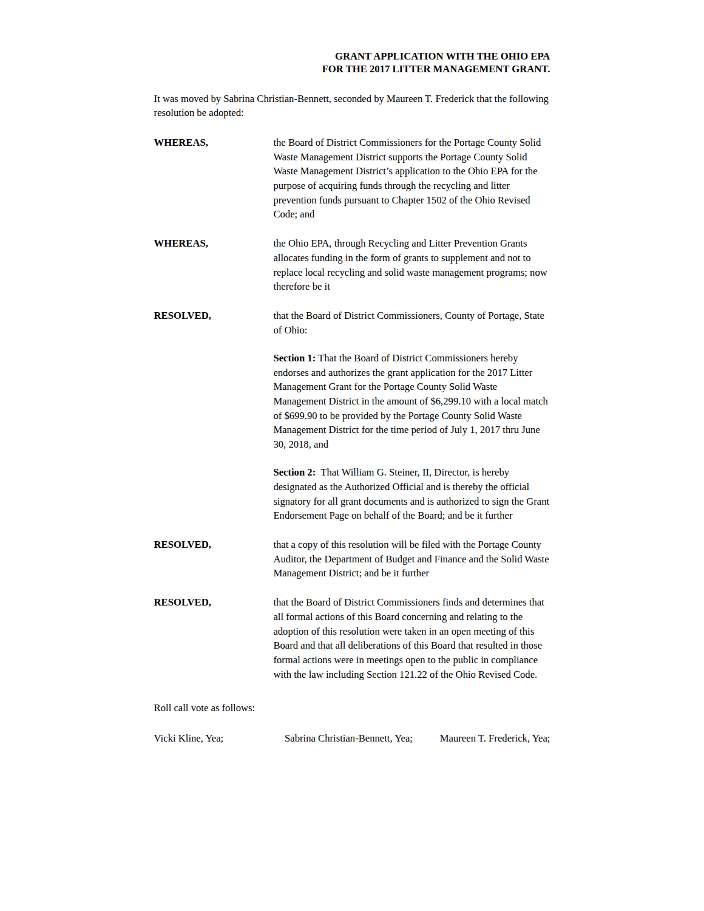GRANT APPLICATION WITH THE OHIO EPA FOR THE 2017 LITTER MANAGEMENT GRANT.
It was moved by Sabrina Christian-Bennett, seconded by Maureen T. Frederick that the following resolution be adopted:
WHEREAS,
the Board of District Commissioners for the Portage County Solid Waste Management District supports the Portage County Solid Waste Management District’s application to the Ohio EPA for the purpose of acquiring funds through the recycling and litter prevention funds pursuant to Chapter 1502 of the Ohio Revised Code; and
WHEREAS,
the Ohio EPA, through Recycling and Litter Prevention Grants allocates funding in the form of grants to supplement and not to replace local recycling and solid waste management programs; now therefore be it
RESOLVED,
that the Board of District Commissioners, County of Portage, State of Ohio:
Section 1: That the Board of District Commissioners hereby endorses and authorizes the grant application for the 2017 Litter Management Grant for the Portage County Solid Waste Management District in the amount of $6,299.10 with a local match of $699.90 to be provided by the Portage County Solid Waste Management District for the time period of July 1, 2017 thru June 30, 2018, and
Section 2: That William G. Steiner, II, Director, is hereby designated as the Authorized Official and is thereby the official signatory for all grant documents and is authorized to sign the Grant Endorsement Page on behalf of the Board; and be it further
RESOLVED,
that a copy of this resolution will be filed with the Portage County Auditor, the Department of Budget and Finance and the Solid Waste Management District; and be it further
RESOLVED,
that the Board of District Commissioners finds and determines that all formal actions of this Board concerning and relating to the adoption of this resolution were taken in an open meeting of this Board and that all deliberations of this Board that resulted in those formal actions were in meetings open to the public in compliance with the law including Section 121.22 of the Ohio Revised Code.
Roll call vote as follows:
Vicki Kline, Yea;
Sabrina Christian-Bennett, Yea;
Maureen T. Frederick, Yea;